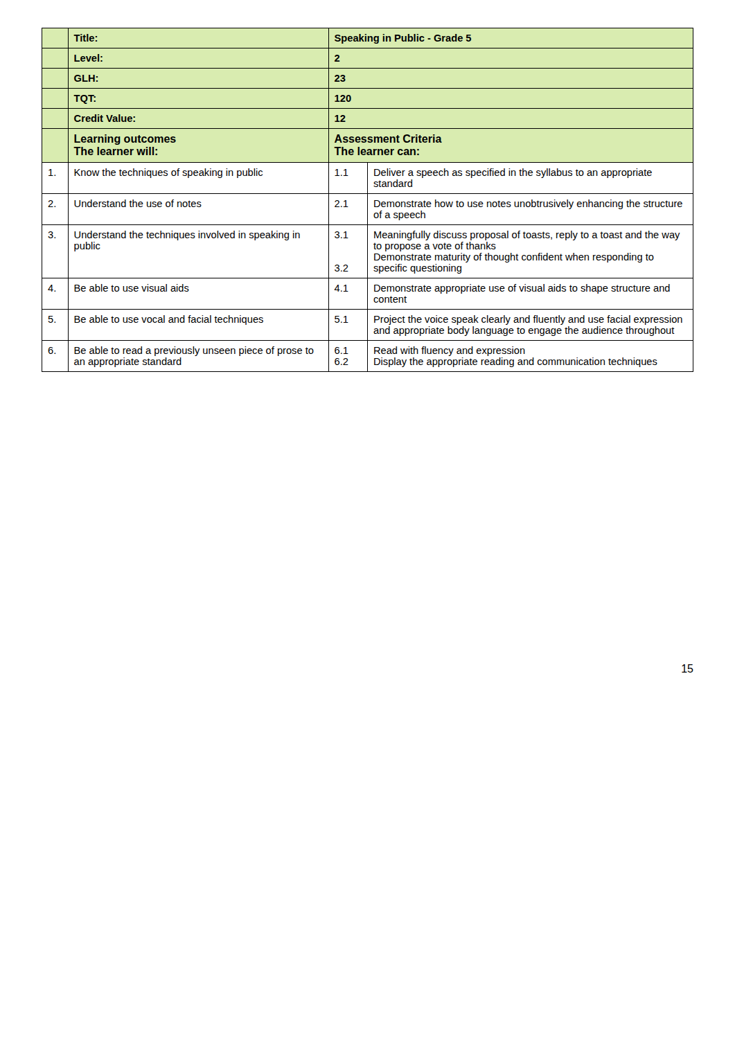| | Title: | Speaking in Public - Grade 5 |
| | Level: | 2 |
| | GLH: | 23 |
| | TQT: | 120 |
| | Credit Value: | 12 |
| | Learning outcomes The learner will: | Assessment Criteria The learner can: |
| 1. | Know the techniques of speaking in public | 1.1 | Deliver a speech as specified in the syllabus to an appropriate standard |
| 2. | Understand the use of notes | 2.1 | Demonstrate how to use notes unobtrusively enhancing the structure of a speech |
| 3. | Understand the techniques involved in speaking in public | 3.1 3.2 | Meaningfully discuss proposal of toasts, reply to a toast and the way to propose a vote of thanks Demonstrate maturity of thought confident when responding to specific questioning |
| 4. | Be able to use visual aids | 4.1 | Demonstrate appropriate use of visual aids to shape structure and content |
| 5. | Be able to use vocal and facial techniques | 5.1 | Project the voice speak clearly and fluently and use facial expression and appropriate body language to engage the audience throughout |
| 6. | Be able to read a previously unseen piece of prose to an appropriate standard | 6.1 6.2 | Read with fluency and expression Display the appropriate reading and communication techniques |
15